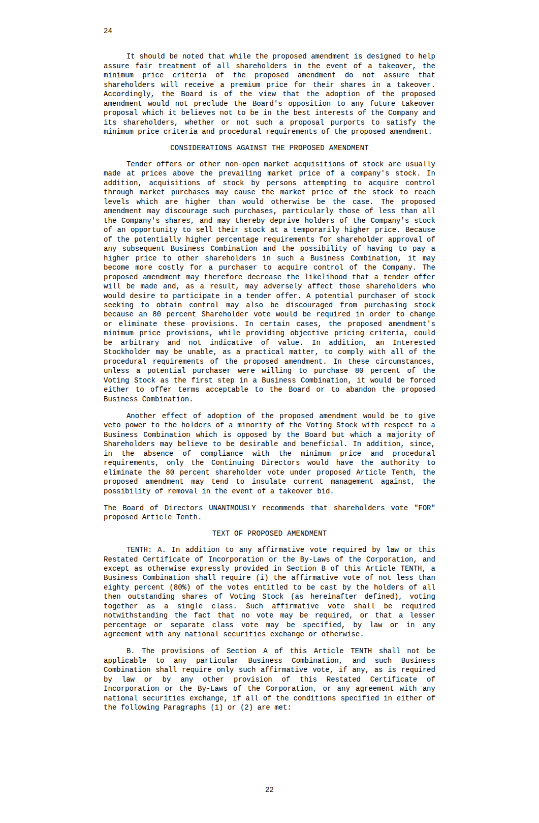24
It should be noted that while the proposed amendment is designed to help assure fair treatment of all shareholders in the event of a takeover, the minimum price criteria of the proposed amendment do not assure that shareholders will receive a premium price for their shares in a takeover. Accordingly, the Board is of the view that the adoption of the proposed amendment would not preclude the Board's opposition to any future takeover proposal which it believes not to be in the best interests of the Company and its shareholders, whether or not such a proposal purports to satisfy the minimum price criteria and procedural requirements of the proposed amendment.
CONSIDERATIONS AGAINST THE PROPOSED AMENDMENT
Tender offers or other non-open market acquisitions of stock are usually made at prices above the prevailing market price of a company's stock. In addition, acquisitions of stock by persons attempting to acquire control through market purchases may cause the market price of the stock to reach levels which are higher than would otherwise be the case. The proposed amendment may discourage such purchases, particularly those of less than all the Company's shares, and may thereby deprive holders of the Company's stock of an opportunity to sell their stock at a temporarily higher price. Because of the potentially higher percentage requirements for shareholder approval of any subsequent Business Combination and the possibility of having to pay a higher price to other shareholders in such a Business Combination, it may become more costly for a purchaser to acquire control of the Company. The proposed amendment may therefore decrease the likelihood that a tender offer will be made and, as a result, may adversely affect those shareholders who would desire to participate in a tender offer. A potential purchaser of stock seeking to obtain control may also be discouraged from purchasing stock because an 80 percent Shareholder vote would be required in order to change or eliminate these provisions. In certain cases, the proposed amendment's minimum price provisions, while providing objective pricing criteria, could be arbitrary and not indicative of value. In addition, an Interested Stockholder may be unable, as a practical matter, to comply with all of the procedural requirements of the proposed amendment. In these circumstances, unless a potential purchaser were willing to purchase 80 percent of the Voting Stock as the first step in a Business Combination, it would be forced either to offer terms acceptable to the Board or to abandon the proposed Business Combination.
Another effect of adoption of the proposed amendment would be to give veto power to the holders of a minority of the Voting Stock with respect to a Business Combination which is opposed by the Board but which a majority of Shareholders may believe to be desirable and beneficial. In addition, since, in the absence of compliance with the minimum price and procedural requirements, only the Continuing Directors would have the authority to eliminate the 80 percent shareholder vote under proposed Article Tenth, the proposed amendment may tend to insulate current management against, the possibility of removal in the event of a takeover bid.
The Board of Directors UNANIMOUSLY recommends that shareholders vote "FOR" proposed Article Tenth.
TEXT OF PROPOSED AMENDMENT
TENTH: A. In addition to any affirmative vote required by law or this Restated Certificate of Incorporation or the By-Laws of the Corporation, and except as otherwise expressly provided in Section B of this Article TENTH, a Business Combination shall require (i) the affirmative vote of not less than eighty percent (80%) of the votes entitled to be cast by the holders of all then outstanding shares of Voting Stock (as hereinafter defined), voting together as a single class. Such affirmative vote shall be required notwithstanding the fact that no vote may be required, or that a lesser percentage or separate class vote may be specified, by law or in any agreement with any national securities exchange or otherwise.
B. The provisions of Section A of this Article TENTH shall not be applicable to any particular Business Combination, and such Business Combination shall require only such affirmative vote, if any, as is required by law or by any other provision of this Restated Certificate of Incorporation or the By-Laws of the Corporation, or any agreement with any national securities exchange, if all of the conditions specified in either of the following Paragraphs (1) or (2) are met:
22